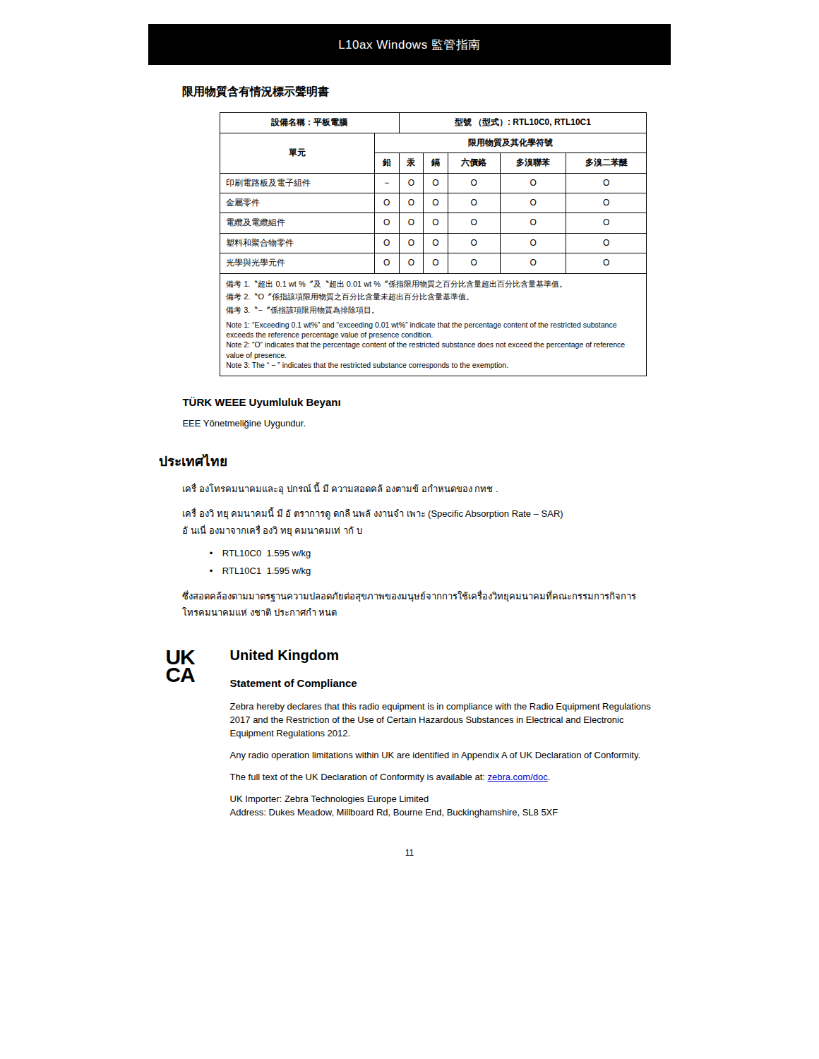L10ax Windows 監管指南
限用物質含有情況標示聲明書
| 設備名稱：平板電腦 | 型號 （型式）: RTL10C0, RTL10C1 |
| --- | --- |
| 單元 | 限用物質及其化學符號 |
| 鉛 | 汞 | 鎘 | 六價鉻 | 多溴聯苯 | 多溴二苯醚 |
| 印刷電路板及電子組件 | − | O | O | O | O | O |
| 金屬零件 | O | O | O | O | O | O |
| 電纜及電纜組件 | O | O | O | O | O | O |
| 塑料和聚合物零件 | O | O | O | O | O | O |
| 光學與光學元件 | O | O | O | O | O | O |
備考 1.〝超出 0.1 wt %〞及〝超出 0.01 wt %〞係指限用物質之百分比含量超出百分比含量基準值。
備考 2.〝O〞係指該項限用物質之百分比含量未超出百分比含量基準值。
備考 3.〝−〞係指該項限用物質為排除項目。
Note 1: “Exceeding 0.1 wt%” and “exceeding 0.01 wt%” indicate that the percentage content of the restricted substance exceeds the reference percentage value of presence condition.
Note 2: “O” indicates that the percentage content of the restricted substance does not exceed the percentage of reference value of presence.
Note 3: The “ − ” indicates that the restricted substance corresponds to the exemption.
TÜRK WEEE Uyumluluk Beyanı
EEE Yönetmeliğine Uygundur.
ประเทศไทย
เครื่ องโทรคมนาคมและอุ ปกรณ์ นี้ มี ความสอดคล้ องตามข้ อกำหนดของ กทช .
เครื่ องวิ ทยุ คมนาคมนี้ มี อั ตราการดู ดกลื นพลั งงานจำ เพาะ (Specific Absorption Rate – SAR)
อั นเนื่ องมาจากเครื่ องวิ ทยุ คมนาคมเท่ ากั บ
RTL10C0 1.595 w/kg
RTL10C1 1.595 w/kg
ซึ่งสอดคล้องตามมาตรฐานความปลอดภัยต่อสุขภาพของมนุษย์จากการใช้เครื่องวิทยุคมนาคมที่คณะกรรมการกิจการโทรคมนาคมแห่ งชาติ ประกาศกำ หนด
UK CA
United Kingdom
Statement of Compliance
Zebra hereby declares that this radio equipment is in compliance with the Radio Equipment Regulations 2017 and the Restriction of the Use of Certain Hazardous Substances in Electrical and Electronic Equipment Regulations 2012.
Any radio operation limitations within UK are identified in Appendix A of UK Declaration of Conformity.
The full text of the UK Declaration of Conformity is available at: zebra.com/doc.
UK Importer: Zebra Technologies Europe Limited
Address: Dukes Meadow, Millboard Rd, Bourne End, Buckinghamshire, SL8 5XF
11